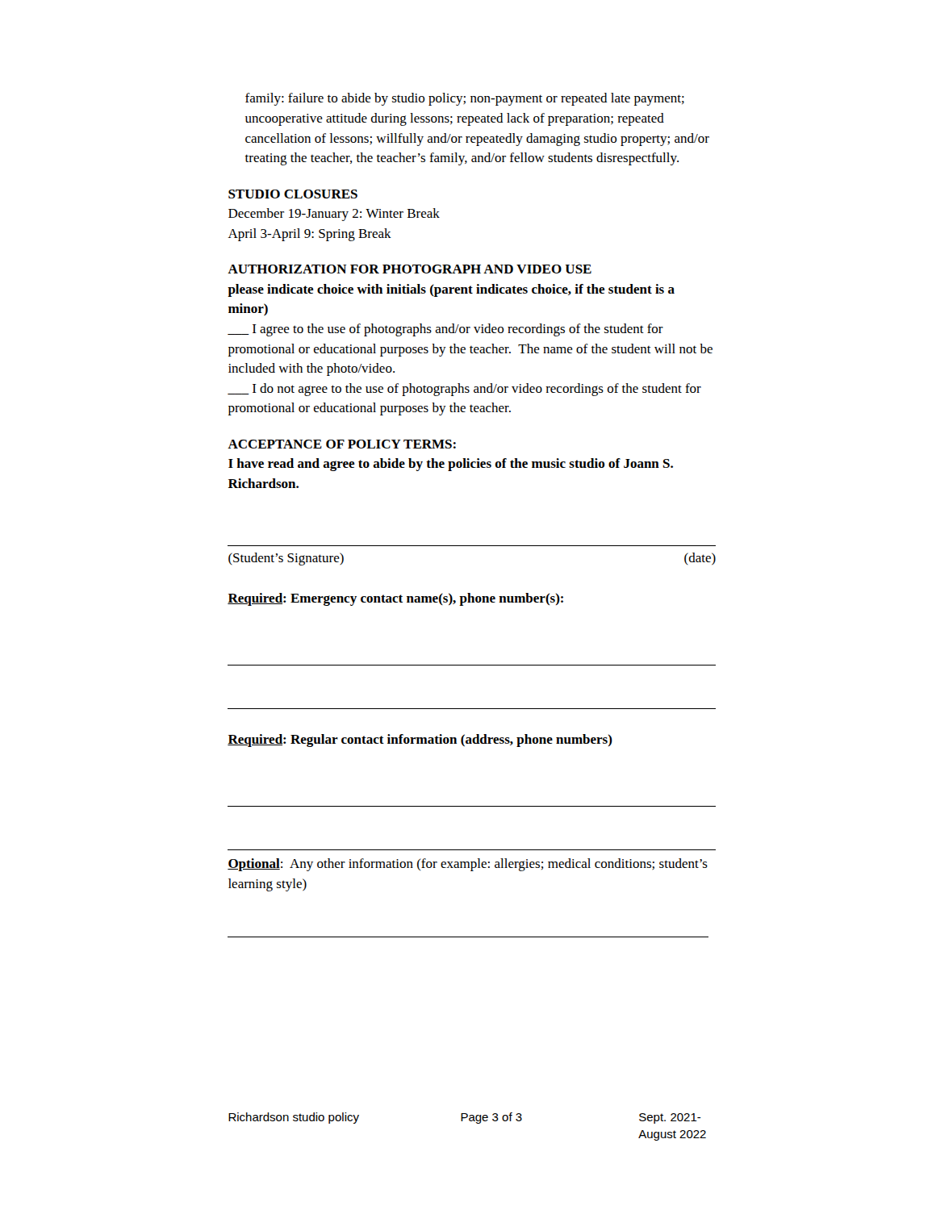family: failure to abide by studio policy; non-payment or repeated late payment; uncooperative attitude during lessons; repeated lack of preparation; repeated cancellation of lessons; willfully and/or repeatedly damaging studio property; and/or treating the teacher, the teacher’s family, and/or fellow students disrespectfully.
STUDIO CLOSURES
December 19-January 2: Winter Break
April 3-April 9: Spring Break
AUTHORIZATION FOR PHOTOGRAPH AND VIDEO USE
please indicate choice with initials (parent indicates choice, if the student is a minor)
___ I agree to the use of photographs and/or video recordings of the student for promotional or educational purposes by the teacher. The name of the student will not be included with the photo/video.
___ I do not agree to the use of photographs and/or video recordings of the student for promotional or educational purposes by the teacher.
ACCEPTANCE OF POLICY TERMS:
I have read and agree to abide by the policies of the music studio of Joann S. Richardson.
(Student’s Signature) (date)
Required: Emergency contact name(s), phone number(s):
Required: Regular contact information (address, phone numbers)
Optional: Any other information (for example: allergies; medical conditions; student’s learning style)
Richardson studio policy
Page 3 of 3
Sept. 2021-August 2022